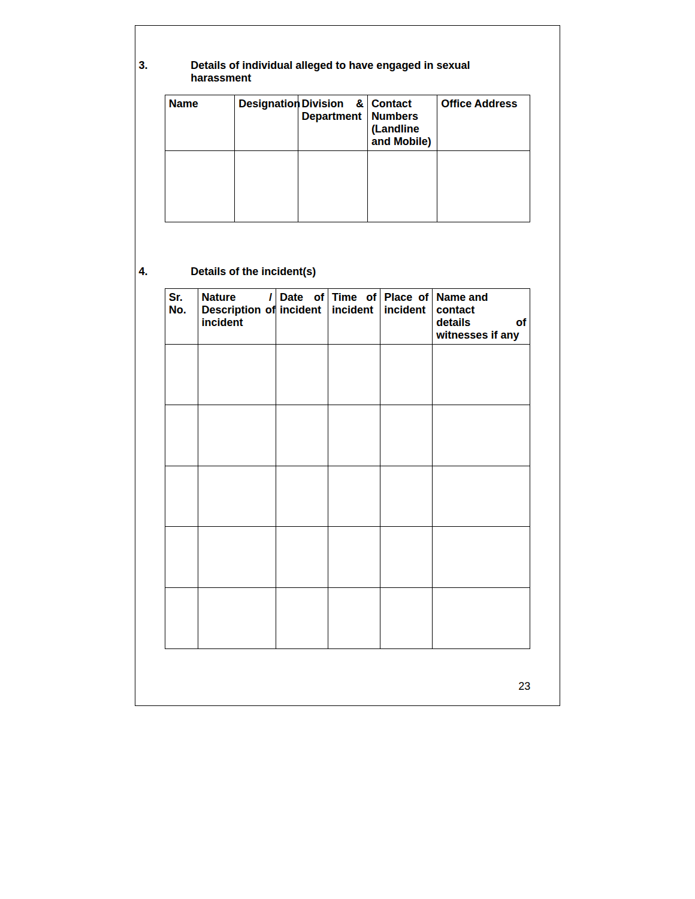3. Details of individual alleged to have engaged in sexual harassment
| Name | Designation | Division & Department | Contact Numbers (Landline and Mobile) | Office Address |
| --- | --- | --- | --- | --- |
4. Details of the incident(s)
| Sr. No. | Nature / Description of incident | Date of incident | Time of incident | Place of incident | Name and contact details of witnesses if any |
| --- | --- | --- | --- | --- | --- |
23